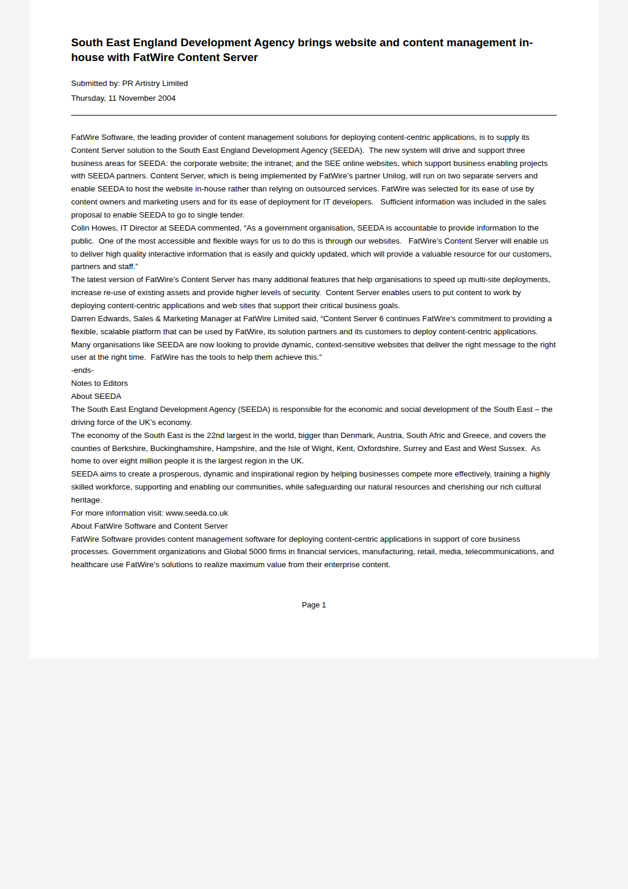South East England Development Agency brings website and content management in-house with FatWire Content Server
Submitted by: PR Artistry Limited
Thursday, 11 November 2004
FatWire Software, the leading provider of content management solutions for deploying content-centric applications, is to supply its Content Server solution to the South East England Development Agency (SEEDA). The new system will drive and support three business areas for SEEDA: the corporate website; the intranet; and the SEE online websites, which support business enabling projects with SEEDA partners. Content Server, which is being implemented by FatWire’s partner Unilog, will run on two separate servers and enable SEEDA to host the website in-house rather than relying on outsourced services. FatWire was selected for its ease of use by content owners and marketing users and for its ease of deployment for IT developers. Sufficient information was included in the sales proposal to enable SEEDA to go to single tender.
Colin Howes, IT Director at SEEDA commented, “As a government organisation, SEEDA is accountable to provide information to the public. One of the most accessible and flexible ways for us to do this is through our websites. FatWire’s Content Server will enable us to deliver high quality interactive information that is easily and quickly updated, which will provide a valuable resource for our customers, partners and staff.”
The latest version of FatWire’s Content Server has many additional features that help organisations to speed up multi-site deployments, increase re-use of existing assets and provide higher levels of security. Content Server enables users to put content to work by deploying content-centric applications and web sites that support their critical business goals.
Darren Edwards, Sales & Marketing Manager at FatWire Limited said, “Content Server 6 continues FatWire's commitment to providing a flexible, scalable platform that can be used by FatWire, its solution partners and its customers to deploy content-centric applications. Many organisations like SEEDA are now looking to provide dynamic, context-sensitive websites that deliver the right message to the right user at the right time. FatWire has the tools to help them achieve this."
-ends-
Notes to Editors
About SEEDA
The South East England Development Agency (SEEDA) is responsible for the economic and social development of the South East – the driving force of the UK’s economy.
The economy of the South East is the 22nd largest in the world, bigger than Denmark, Austria, South Afric and Greece, and covers the counties of Berkshire, Buckinghamshire, Hampshire, and the Isle of Wight, Kent, Oxfordshire, Surrey and East and West Sussex. As home to over eight million people it is the largest region in the UK.
SEEDA aims to create a prosperous, dynamic and inspirational region by helping businesses compete more effectively, training a highly skilled workforce, supporting and enabling our communities, while safeguarding our natural resources and cherishing our rich cultural heritage.
For more information visit: www.seeda.co.uk
About FatWire Software and Content Server
FatWire Software provides content management software for deploying content-centric applications in support of core business processes. Government organizations and Global 5000 firms in financial services, manufacturing, retail, media, telecommunications, and healthcare use FatWire's solutions to realize maximum value from their enterprise content.
Page 1